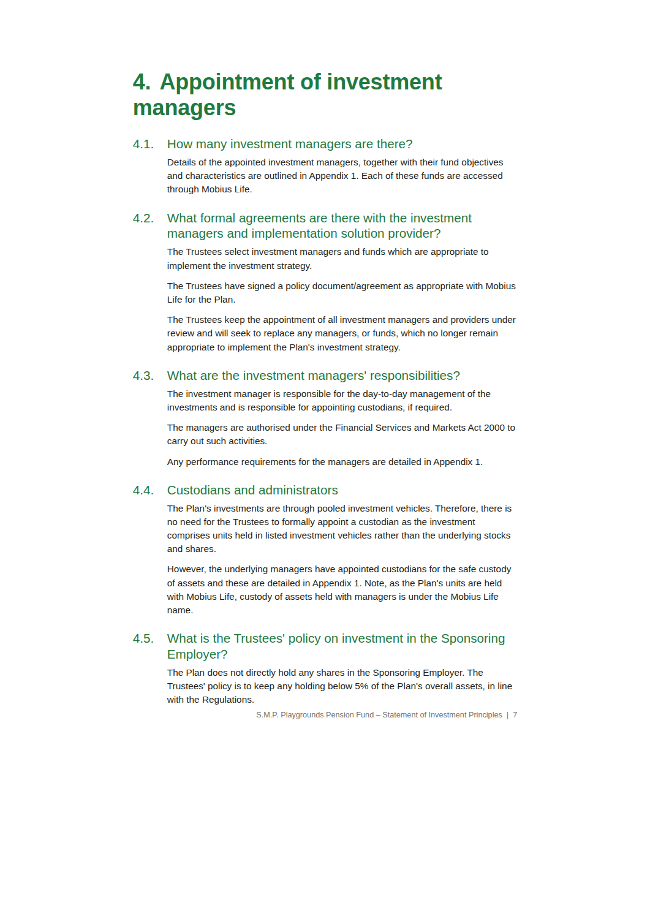4. Appointment of investment managers
4.1. How many investment managers are there?
Details of the appointed investment managers, together with their fund objectives and characteristics are outlined in Appendix 1. Each of these funds are accessed through Mobius Life.
4.2. What formal agreements are there with the investment managers and implementation solution provider?
The Trustees select investment managers and funds which are appropriate to implement the investment strategy.
The Trustees have signed a policy document/agreement as appropriate with Mobius Life for the Plan.
The Trustees keep the appointment of all investment managers and providers under review and will seek to replace any managers, or funds, which no longer remain appropriate to implement the Plan's investment strategy.
4.3. What are the investment managers' responsibilities?
The investment manager is responsible for the day-to-day management of the investments and is responsible for appointing custodians, if required.
The managers are authorised under the Financial Services and Markets Act 2000 to carry out such activities.
Any performance requirements for the managers are detailed in Appendix 1.
4.4. Custodians and administrators
The Plan's investments are through pooled investment vehicles. Therefore, there is no need for the Trustees to formally appoint a custodian as the investment comprises units held in listed investment vehicles rather than the underlying stocks and shares.
However, the underlying managers have appointed custodians for the safe custody of assets and these are detailed in Appendix 1. Note, as the Plan's units are held with Mobius Life, custody of assets held with managers is under the Mobius Life name.
4.5. What is the Trustees' policy on investment in the Sponsoring Employer?
The Plan does not directly hold any shares in the Sponsoring Employer. The Trustees' policy is to keep any holding below 5% of the Plan's overall assets, in line with the Regulations.
S.M.P. Playgrounds Pension Fund – Statement of Investment Principles | 7